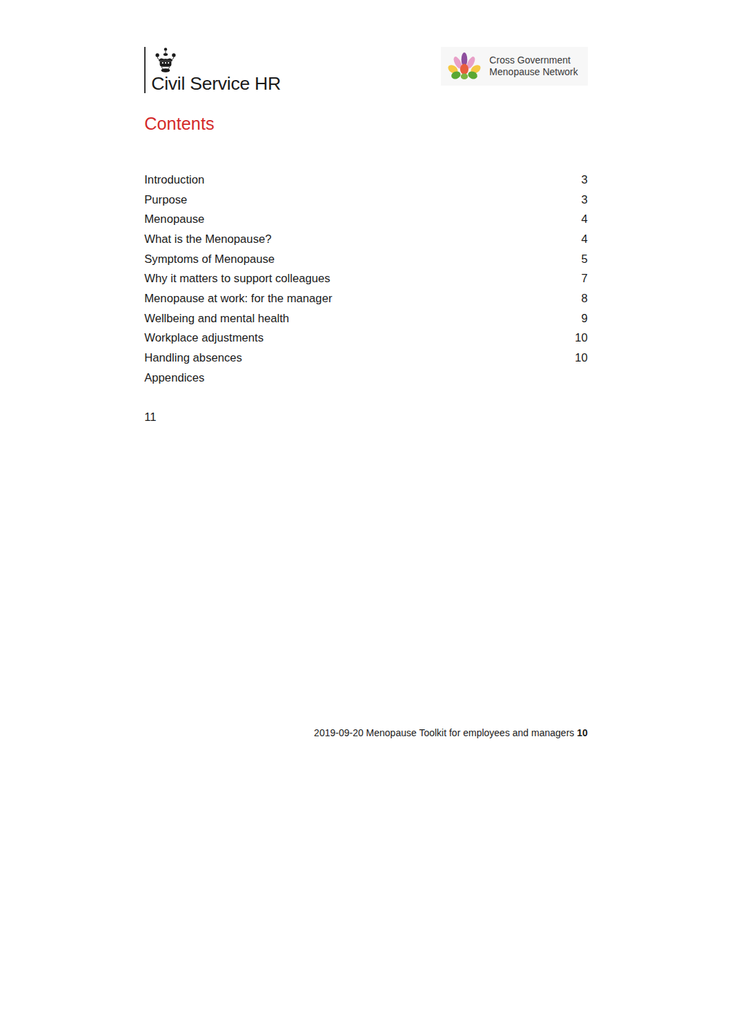Civil Service HR
Cross Government
Menopause Network
Contents
Introduction 3
Purpose 3
Menopause 4
What is the Menopause?4
Symptoms of Menopause 5
Why it matters to support colleagues 7
Menopause at work: for the manager 8
Wellbeing and mental health 9
Workplace adjustments 10
Handling absences 10
Appendices
11
2019-09-20 Menopause Toolkit for employees and managers 10